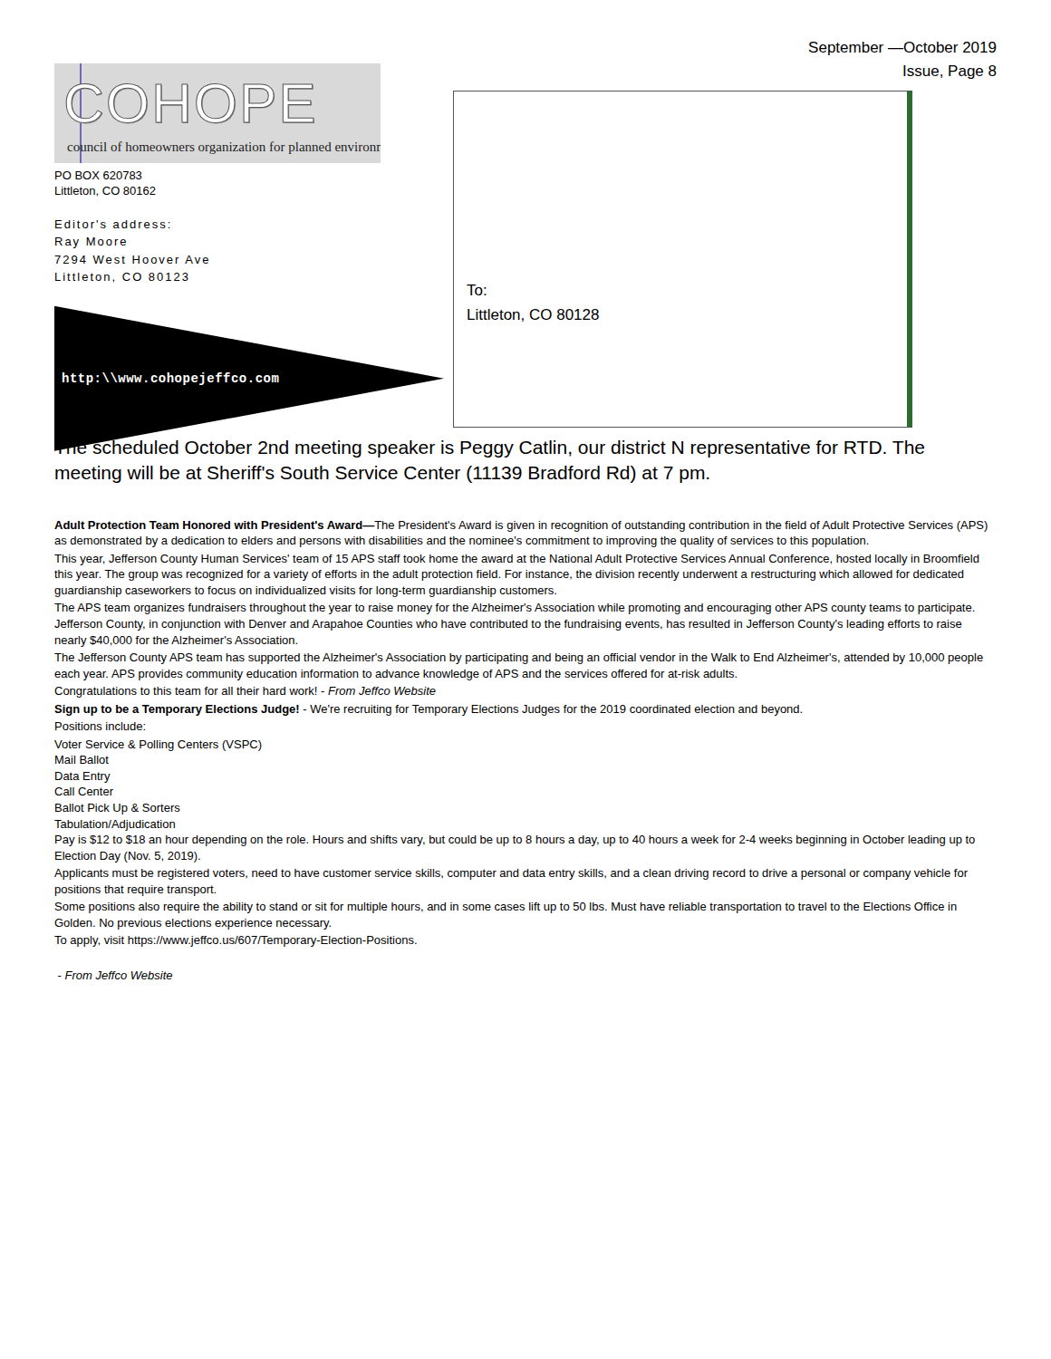September —October 2019
Issue, Page 8
COHOPE
council of homeowners organization for planned environment
PO BOX 620783
Littleton, CO 80162
Editor's address:
Ray Moore
7294 West Hoover Ave
Littleton, CO 80123
http:\\www.cohopejeffco.com
To:
Littleton, CO 80128
The scheduled October 2nd meeting speaker is Peggy Catlin, our district N representative for RTD. The meeting will be at Sheriff's South Service Center (11139 Bradford Rd) at 7 pm.
Adult Protection Team Honored with President's Award—The President's Award is given in recognition of outstanding contribution in the field of Adult Protective Services (APS) as demonstrated by a dedication to elders and persons with disabilities and the nominee's commitment to improving the quality of services to this population.
This year, Jefferson County Human Services' team of 15 APS staff took home the award at the National Adult Protective Services Annual Conference, hosted locally in Broomfield this year. The group was recognized for a variety of efforts in the adult protection field. For instance, the division recently underwent a restructuring which allowed for dedicated guardianship caseworkers to focus on individualized visits for long-term guardianship customers.
The APS team organizes fundraisers throughout the year to raise money for the Alzheimer's Association while promoting and encouraging other APS county teams to participate. Jefferson County, in conjunction with Denver and Arapahoe Counties who have contributed to the fundraising events, has resulted in Jefferson County's leading efforts to raise nearly $40,000 for the Alzheimer's Association.
The Jefferson County APS team has supported the Alzheimer's Association by participating and being an official vendor in the Walk to End Alzheimer's, attended by 10,000 people each year. APS provides community education information to advance knowledge of APS and the services offered for at-risk adults.
Congratulations to this team for all their hard work! - From Jeffco Website
Sign up to be a Temporary Elections Judge! - We're recruiting for Temporary Elections Judges for the 2019 coordinated election and beyond.
Positions include:
Voter Service & Polling Centers (VSPC)
Mail Ballot
Data Entry
Call Center
Ballot Pick Up & Sorters
Tabulation/Adjudication
Pay is $12 to $18 an hour depending on the role. Hours and shifts vary, but could be up to 8 hours a day, up to 40 hours a week for 2-4 weeks beginning in October leading up to Election Day (Nov. 5, 2019).
Applicants must be registered voters, need to have customer service skills, computer and data entry skills, and a clean driving record to drive a personal or company vehicle for positions that require transport.
Some positions also require the ability to stand or sit for multiple hours, and in some cases lift up to 50 lbs. Must have reliable transportation to travel to the Elections Office in Golden. No previous elections experience necessary.
To apply, visit https://www.jeffco.us/607/Temporary-Election-Positions.
- From Jeffco Website